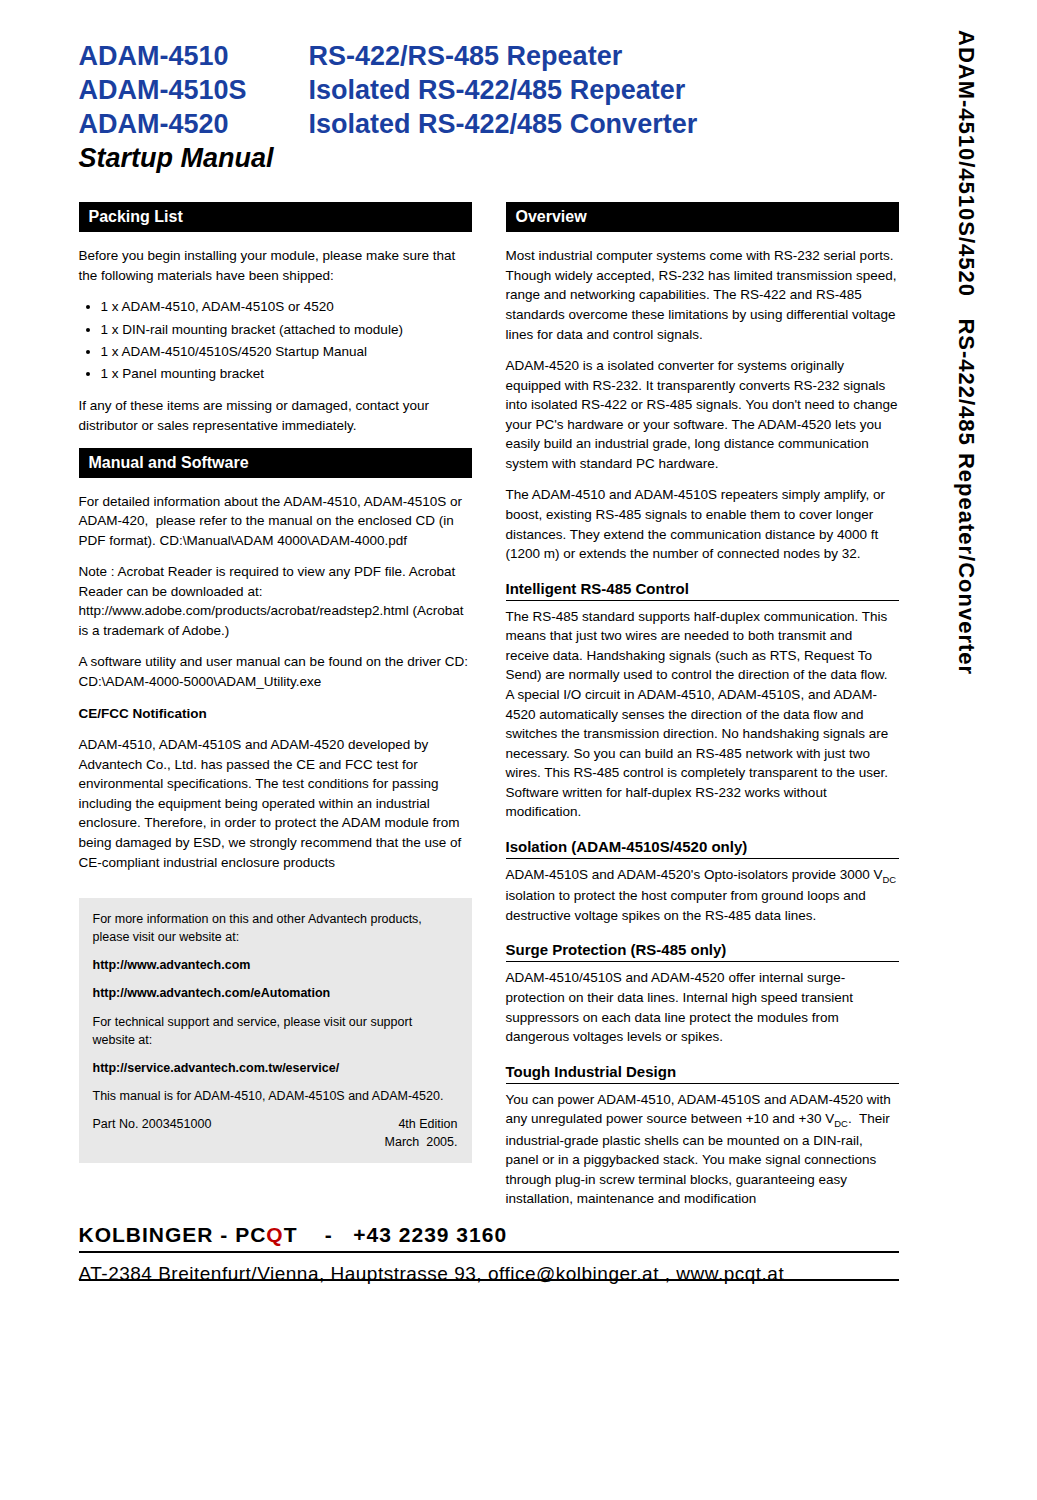ADAM-4510/4510S/4520 RS-422/485 Repeater/Converter
ADAM-4510 RS-422/RS-485 Repeater
ADAM-4510SIsolated RS-422/485 Repeater
ADAM-4520 Isolated RS-422/485 Converter
Startup Manual
Packing List
Before you begin installing your module, please make sure that the following materials have been shipped:
1 x ADAM-4510, ADAM-4510S or 4520
1 x DIN-rail mounting bracket (attached to module)
1 x ADAM-4510/4510S/4520 Startup Manual
1 x Panel mounting bracket
If any of these items are missing or damaged, contact your distributor or sales representative immediately.
Manual and Software
For detailed information about the ADAM-4510, ADAM-4510S or ADAM-420, please refer to the manual on the enclosed CD (in PDF format). CD:\Manual\ADAM 4000\ADAM-4000.pdf
Note : Acrobat Reader is required to view any PDF file. Acrobat Reader can be downloaded at: http://www.adobe.com/products/acrobat/readstep2.html (Acrobat is a trademark of Adobe.)
A software utility and user manual can be found on the driver CD: CD:\ADAM-4000-5000\ADAM_Utility.exe
CE/FCC Notification
ADAM-4510, ADAM-4510S and ADAM-4520 developed by Advantech Co., Ltd. has passed the CE and FCC test for environmental specifications. The test conditions for passing including the equipment being operated within an industrial enclosure. Therefore, in order to protect the ADAM module from being damaged by ESD, we strongly recommend that the use of CE-compliant industrial enclosure products
For more information on this and other Advantech products, please visit our website at:
http://www.advantech.com
http://www.advantech.com/eAutomation
For technical support and service, please visit our support website at:
http://service.advantech.com.tw/eservice/
This manual is for ADAM-4510, ADAM-4510S and ADAM-4520.
Part No. 2003451000
4th Edition
March 2005.
Overview
Most industrial computer systems come with RS-232 serial ports. Though widely accepted, RS-232 has limited transmission speed, range and networking capabilities. The RS-422 and RS-485 standards overcome these limitations by using differential voltage lines for data and control signals.
ADAM-4520 is a isolated converter for systems originally equipped with RS-232. It transparently converts RS-232 signals into isolated RS-422 or RS-485 signals. You don't need to change your PC's hardware or your software. The ADAM-4520 lets you easily build an industrial grade, long distance communication system with standard PC hardware.
The ADAM-4510 and ADAM-4510S repeaters simply amplify, or boost, existing RS-485 signals to enable them to cover longer distances. They extend the communication distance by 4000 ft (1200 m) or extends the number of connected nodes by 32.
Intelligent RS-485 Control
The RS-485 standard supports half-duplex communication. This means that just two wires are needed to both transmit and receive data. Handshaking signals (such as RTS, Request To Send) are normally used to control the direction of the data flow. A special I/O circuit in ADAM-4510, ADAM-4510S, and ADAM-4520 automatically senses the direction of the data flow and switches the transmission direction. No handshaking signals are necessary. So you can build an RS-485 network with just two wires. This RS-485 control is completely transparent to the user. Software written for half-duplex RS-232 works without modification.
Isolation (ADAM-4510S/4520 only)
ADAM-4510S and ADAM-4520's Opto-isolators provide 3000 VDC isolation to protect the host computer from ground loops and destructive voltage spikes on the RS-485 data lines.
Surge Protection (RS-485 only)
ADAM-4510/4510S and ADAM-4520 offer internal surge-protection on their data lines. Internal high speed transient suppressors on each data line protect the modules from dangerous voltages levels or spikes.
Tough Industrial Design
You can power ADAM-4510, ADAM-4510S and ADAM-4520 with any unregulated power source between +10 and +30 VDC. Their industrial-grade plastic shells can be mounted on a DIN-rail, panel or in a piggybacked stack. You make signal connections through plug-in screw terminal blocks, guaranteeing easy installation, maintenance and modification
KOLBINGER - PCQT - +43 2239 3160
AT-2384 Breitenfurt/Vienna, Hauptstrasse 93, office@kolbinger.at , www.pcqt.at